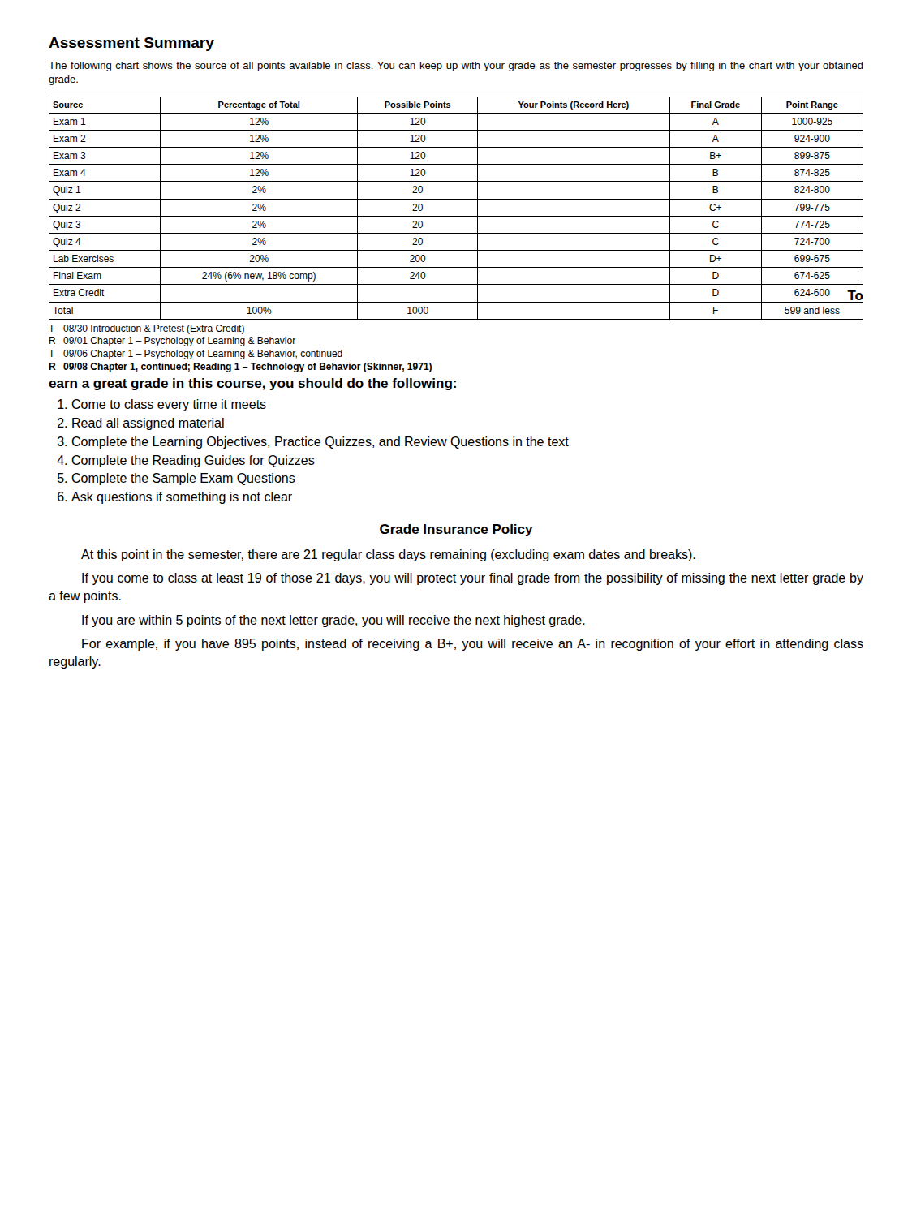Assessment Summary
The following chart shows the source of all points available in class. You can keep up with your grade as the semester progresses by filling in the chart with your obtained grade.
| Source | Percentage of Total | Possible Points | Your Points (Record Here) | Final Grade | Point Range |
| --- | --- | --- | --- | --- | --- |
| Exam 1 | 12% | 120 | | A | 1000-925 |
| Exam 2 | 12% | 120 | | A | 924-900 |
| Exam 3 | 12% | 120 | | B+ | 899-875 |
| Exam 4 | 12% | 120 | | B | 874-825 |
| Quiz 1 | 2% | 20 | | B | 824-800 |
| Quiz 2 | 2% | 20 | | C+ | 799-775 |
| Quiz 3 | 2% | 20 | | C | 774-725 |
| Quiz 4 | 2% | 20 | | C | 724-700 |
| Lab Exercises | 20% | 200 | | D+ | 699-675 |
| Final Exam | 24% (6% new, 18% comp) | 240 | | D | 674-625 |
| Extra Credit | | | | D | 624-600 |
| Total | 100% | 1000 | | F | 599 and less |
To
T08/30 Introduction & Pretest (Extra Credit)
R09/01 Chapter 1 – Psychology of Learning & Behavior
T09/06 Chapter 1 – Psychology of Learning & Behavior, continued
R 09/08 Chapter 1, continued; Reading 1 – Technology of Behavior (Skinner, 1971)
earn a great grade in this course, you should do the following:
Come to class every time it meets
Read all assigned material
Complete the Learning Objectives, Practice Quizzes, and Review Questions in the text
Complete the Reading Guides for Quizzes
Complete the Sample Exam Questions
Ask questions if something is not clear
Grade Insurance Policy
At this point in the semester, there are 21 regular class days remaining (excluding exam dates and breaks).
If you come to class at least 19 of those 21 days, you will protect your final grade from the possibility of missing the next letter grade by a few points.
If you are within 5 points of the next letter grade, you will receive the next highest grade.
For example, if you have 895 points, instead of receiving a B+, you will receive an A- in recognition of your effort in attending class regularly.